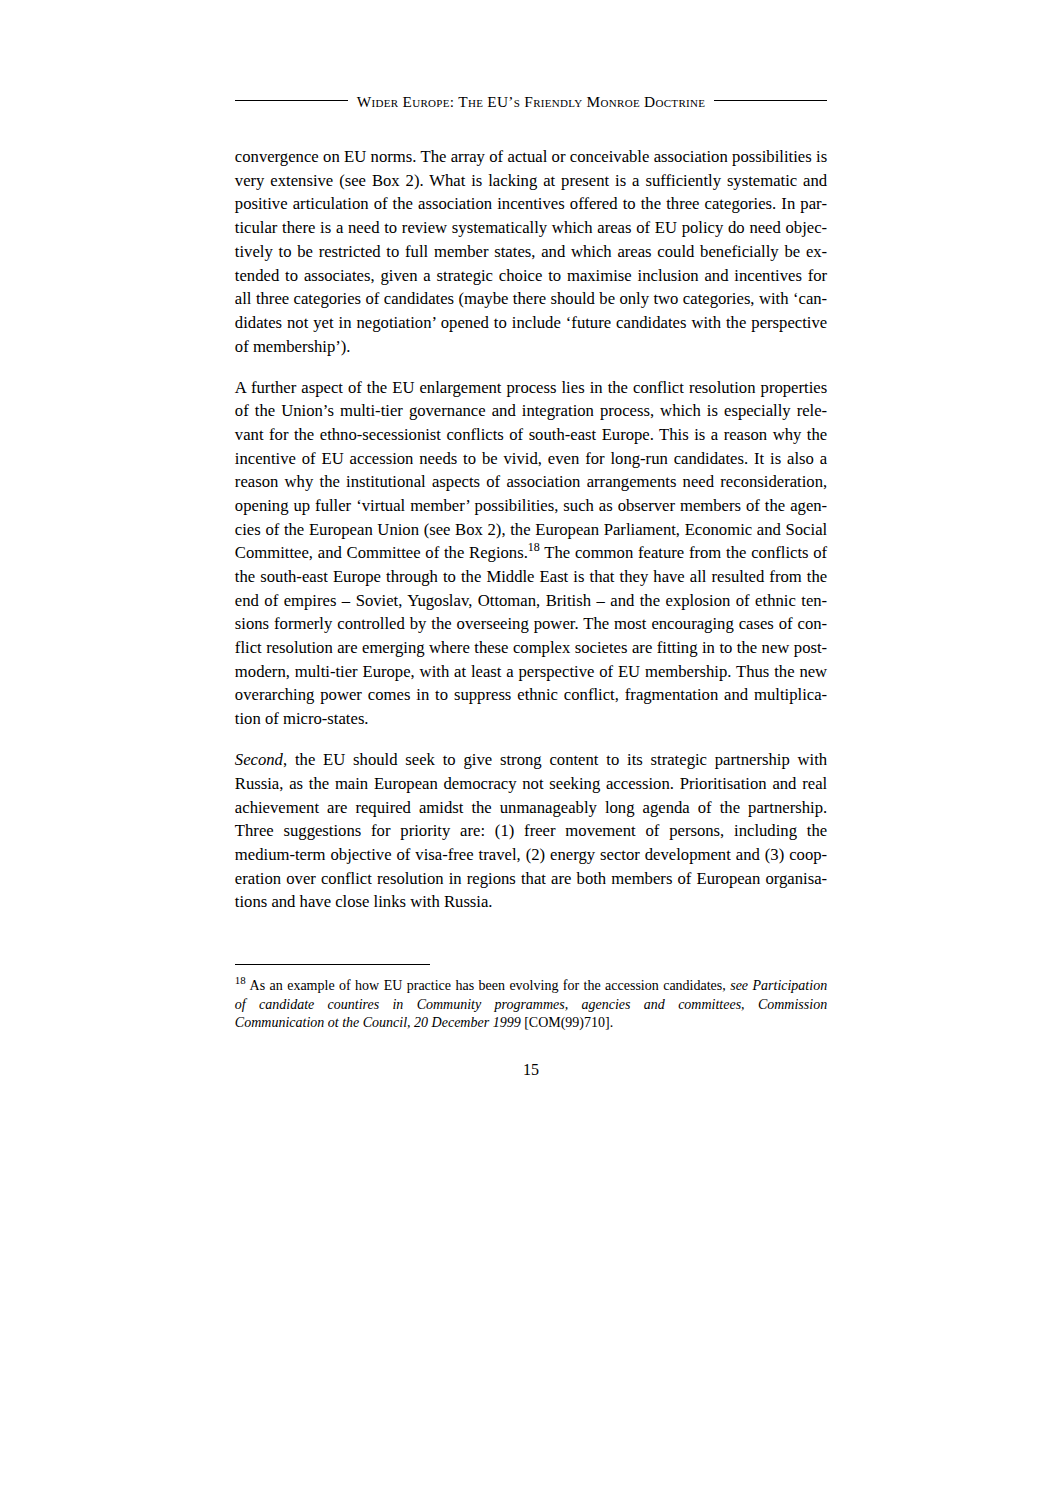Wider Europe: The EU’s Friendly Monroe Doctrine
convergence on EU norms. The array of actual or conceivable association possibilities is very extensive (see Box 2). What is lacking at present is a sufficiently systematic and positive articulation of the association incentives offered to the three categories. In particular there is a need to review systematically which areas of EU policy do need objectively to be restricted to full member states, and which areas could beneficially be extended to associates, given a strategic choice to maximise inclusion and incentives for all three categories of candidates (maybe there should be only two categories, with ‘candidates not yet in negotiation’ opened to include ‘future candidates with the perspective of membership’).
A further aspect of the EU enlargement process lies in the conflict resolution properties of the Union’s multi-tier governance and integration process, which is especially relevant for the ethno-secessionist conflicts of south-east Europe. This is a reason why the incentive of EU accession needs to be vivid, even for long-run candidates. It is also a reason why the institutional aspects of association arrangements need reconsideration, opening up fuller ‘virtual member’ possibilities, such as observer members of the agencies of the European Union (see Box 2), the European Parliament, Economic and Social Committee, and Committee of the Regions.18 The common feature from the conflicts of the south-east Europe through to the Middle East is that they have all resulted from the end of empires – Soviet, Yugoslav, Ottoman, British – and the explosion of ethnic tensions formerly controlled by the overseeing power. The most encouraging cases of conflict resolution are emerging where these complex societes are fitting in to the new post-modern, multi-tier Europe, with at least a perspective of EU membership. Thus the new overarching power comes in to suppress ethnic conflict, fragmentation and multiplication of micro-states.
Second, the EU should seek to give strong content to its strategic partnership with Russia, as the main European democracy not seeking accession. Prioritisation and real achievement are required amidst the unmanageably long agenda of the partnership. Three suggestions for priority are: (1) freer movement of persons, including the medium-term objective of visa-free travel, (2) energy sector development and (3) cooperation over conflict resolution in regions that are both members of European organisations and have close links with Russia.
18 As an example of how EU practice has been evolving for the accession candidates, see Participation of candidate countires in Community programmes, agencies and committees, Commission Communication ot the Council, 20 December 1999 [COM(99)710].
15